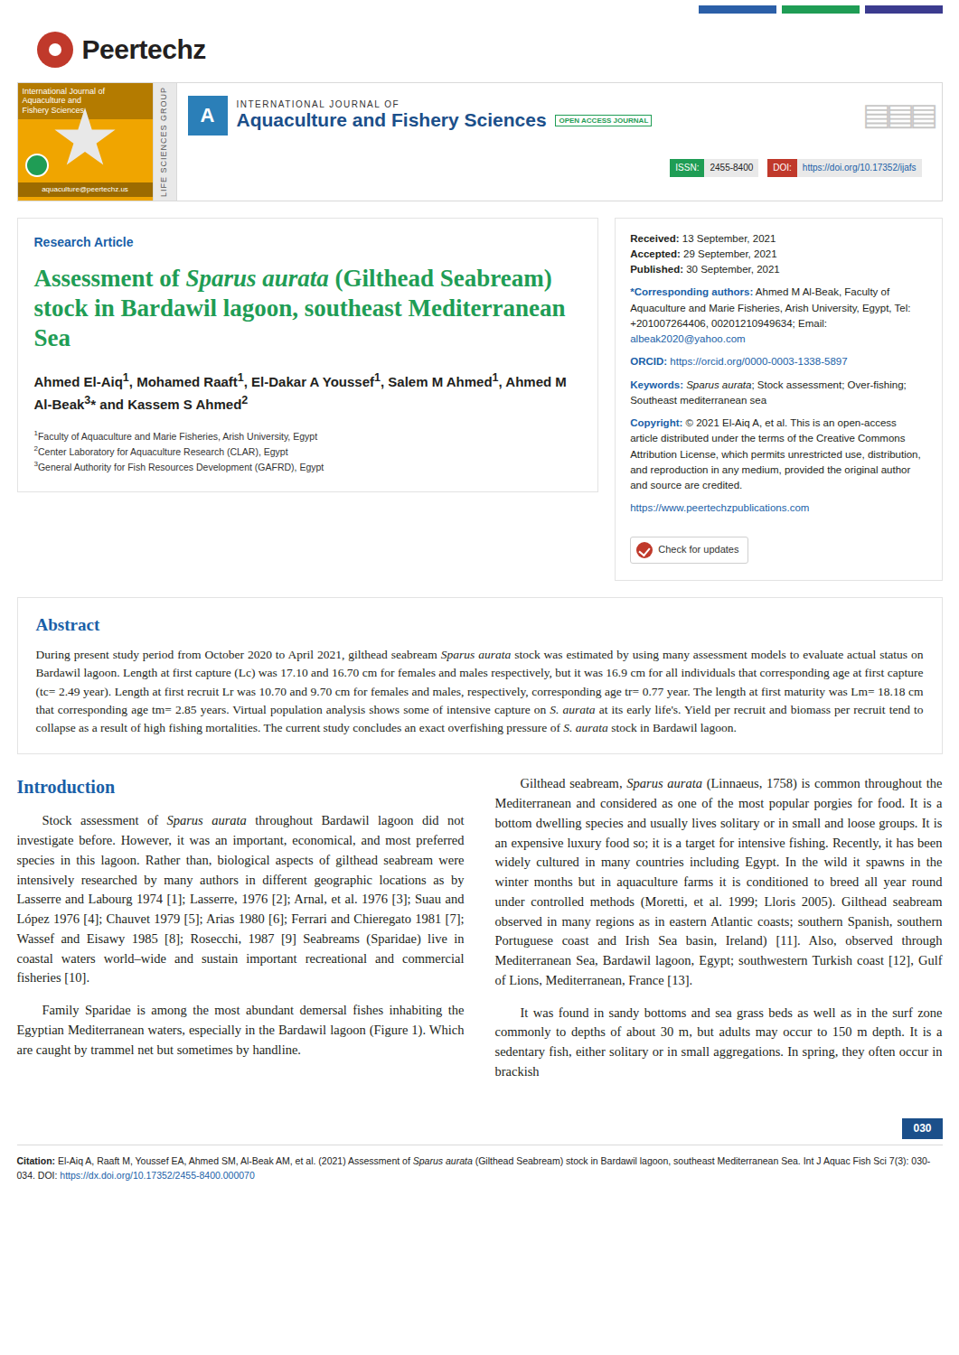Peertechz
International Journal of
Aquaculture and
Fishery Sciences
aquaculture@peertechz.us
LIFE SCIENCES GROUP
▤▤▤
A
INTERNATIONAL JOURNAL OF
Aquaculture and Fishery Sciences OPEN ACCESS JOURNAL
ISSN: 2455-8400 DOI: https://doi.org/10.17352/ijafs
Research Article
Assessment of Sparus aurata (Gilthead Seabream) stock in Bardawil lagoon, southeast Mediterranean Sea
Ahmed El-Aiq1, Mohamed Raaft1, El-Dakar A Youssef1, Salem M Ahmed1, Ahmed M Al-Beak3* and Kassem S Ahmed2
1Faculty of Aquaculture and Marie Fisheries, Arish University, Egypt
2Center Laboratory for Aquaculture Research (CLAR), Egypt
3General Authority for Fish Resources Development (GAFRD), Egypt
Received: 13 September, 2021
Accepted: 29 September, 2021
Published: 30 September, 2021
*Corresponding authors: Ahmed M Al-Beak, Faculty of Aquaculture and Marie Fisheries, Arish University, Egypt, Tel: +201007264406, 00201210949634; Email: albeak2020@yahoo.com
ORCID: https://orcid.org/0000-0003-1338-5897
Keywords: Sparus aurata; Stock assessment; Over-fishing; Southeast mediterranean sea
Copyright: © 2021 El-Aiq A, et al. This is an open-access article distributed under the terms of the Creative Commons Attribution License, which permits unrestricted use, distribution, and reproduction in any medium, provided the original author and source are credited.
https://www.peertechzpublications.com
Check for updates
Abstract
During present study period from October 2020 to April 2021, gilthead seabream Sparus aurata stock was estimated by using many assessment models to evaluate actual status on Bardawil lagoon. Length at first capture (Lc) was 17.10 and 16.70 cm for females and males respectively, but it was 16.9 cm for all individuals that corresponding age at first capture (tc= 2.49 year). Length at first recruit Lr was 10.70 and 9.70 cm for females and males, respectively, corresponding age tr= 0.77 year. The length at first maturity was Lm= 18.18 cm that corresponding age tm= 2.85 years. Virtual population analysis shows some of intensive capture on S. aurata at its early life's. Yield per recruit and biomass per recruit tend to collapse as a result of high fishing mortalities. The current study concludes an exact overfishing pressure of S. aurata stock in Bardawil lagoon.
Introduction
Stock assessment of Sparus aurata throughout Bardawil lagoon did not investigate before. However, it was an important, economical, and most preferred species in this lagoon. Rather than, biological aspects of gilthead seabream were intensively researched by many authors in different geographic locations as by Lasserre and Labourg 1974 [1]; Lasserre, 1976 [2]; Arnal, et al. 1976 [3]; Suau and López 1976 [4]; Chauvet 1979 [5]; Arias 1980 [6]; Ferrari and Chieregato 1981 [7]; Wassef and Eisawy 1985 [8]; Rosecchi, 1987 [9] Seabreams (Sparidae) live in coastal waters world–wide and sustain important recreational and commercial fisheries [10].
Family Sparidae is among the most abundant demersal fishes inhabiting the Egyptian Mediterranean waters, especially in the Bardawil lagoon (Figure 1). Which are caught by trammel net but sometimes by handline.
Gilthead seabream, Sparus aurata (Linnaeus, 1758) is common throughout the Mediterranean and considered as one of the most popular porgies for food. It is a bottom dwelling species and usually lives solitary or in small and loose groups. It is an expensive luxury food so; it is a target for intensive fishing. Recently, it has been widely cultured in many countries including Egypt. In the wild it spawns in the winter months but in aquaculture farms it is conditioned to breed all year round under controlled methods (Moretti, et al. 1999; Lloris 2005). Gilthead seabream observed in many regions as in eastern Atlantic coasts; southern Spanish, southern Portuguese coast and Irish Sea basin, Ireland) [11]. Also, observed through Mediterranean Sea, Bardawil lagoon, Egypt; southwestern Turkish coast [12], Gulf of Lions, Mediterranean, France [13].
It was found in sandy bottoms and sea grass beds as well as in the surf zone commonly to depths of about 30 m, but adults may occur to 150 m depth. It is a sedentary fish, either solitary or in small aggregations. In spring, they often occur in brackish
030
Citation: El-Aiq A, Raaft M, Youssef EA, Ahmed SM, Al-Beak AM, et al. (2021) Assessment of Sparus aurata (Gilthead Seabream) stock in Bardawil lagoon, southeast Mediterranean Sea. Int J Aquac Fish Sci 7(3): 030-034. DOI: https://dx.doi.org/10.17352/2455-8400.000070